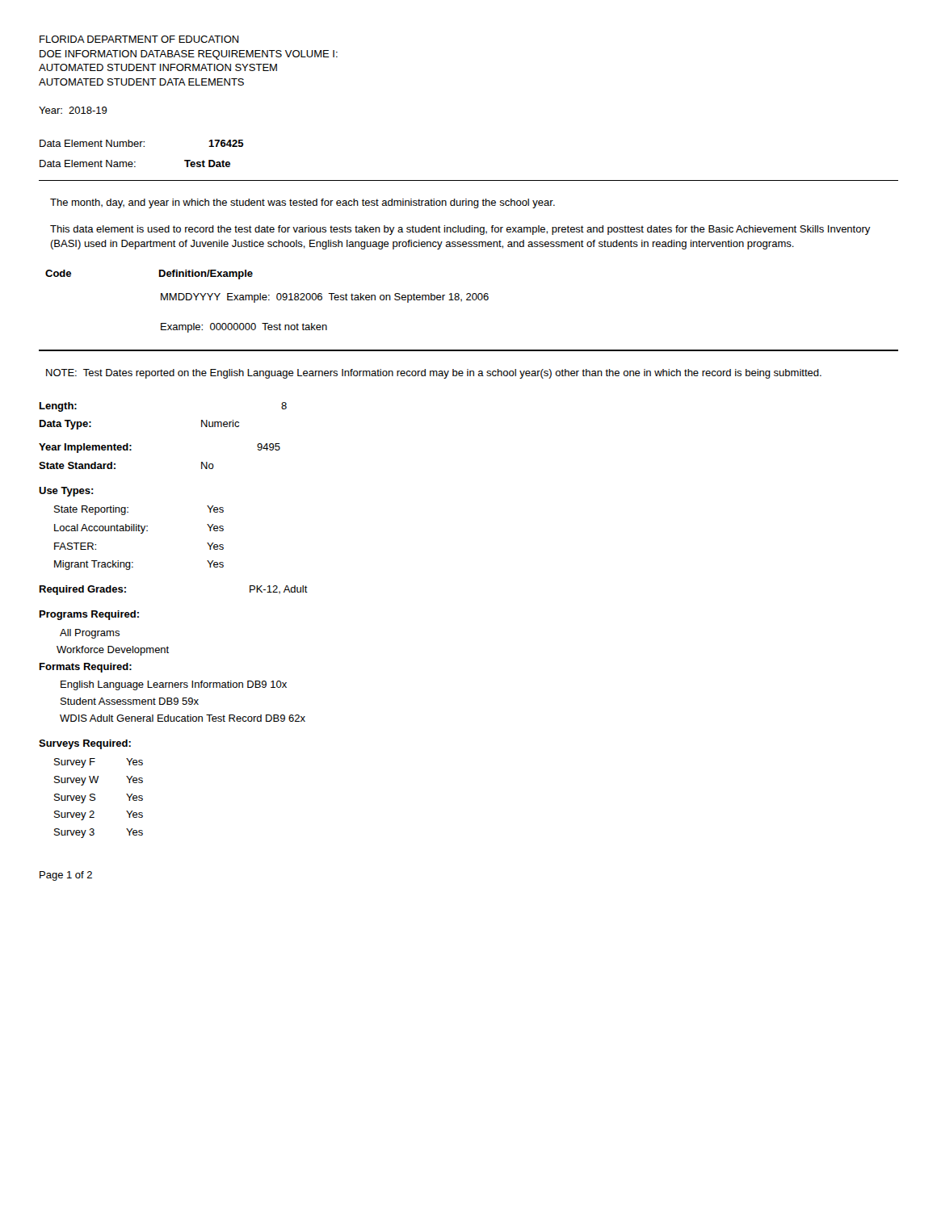FLORIDA DEPARTMENT OF EDUCATION
DOE INFORMATION DATABASE REQUIREMENTS VOLUME I:
AUTOMATED STUDENT INFORMATION SYSTEM
AUTOMATED STUDENT DATA ELEMENTS
Year: 2018-19
Data Element Number: 176425
Data Element Name: Test Date
The month, day, and year in which the student was tested for each test administration during the school year.
This data element is used to record the test date for various tests taken by a student including, for example, pretest and posttest dates for the Basic Achievement Skills Inventory (BASI) used in Department of Juvenile Justice schools, English language proficiency assessment, and assessment of students in reading intervention programs.
Code Definition/Example
MMDDYYYY Example: 09182006 Test taken on September 18, 2006
Example: 00000000 Test not taken
NOTE: Test Dates reported on the English Language Learners Information record may be in a school year(s) other than the one in which the record is being submitted.
Length: 8
Data Type: Numeric
Year Implemented: 9495
State Standard: No
Use Types:
State Reporting: Yes
Local Accountability: Yes
FASTER: Yes
Migrant Tracking: Yes
Required Grades: PK-12, Adult
Programs Required:
All Programs
Workforce Development
Formats Required:
English Language Learners Information DB9 10x
Student Assessment DB9 59x
WDIS Adult General Education Test Record DB9 62x
Surveys Required:
Survey F Yes
Survey W Yes
Survey S Yes
Survey 2 Yes
Survey 3 Yes
Page 1 of 2